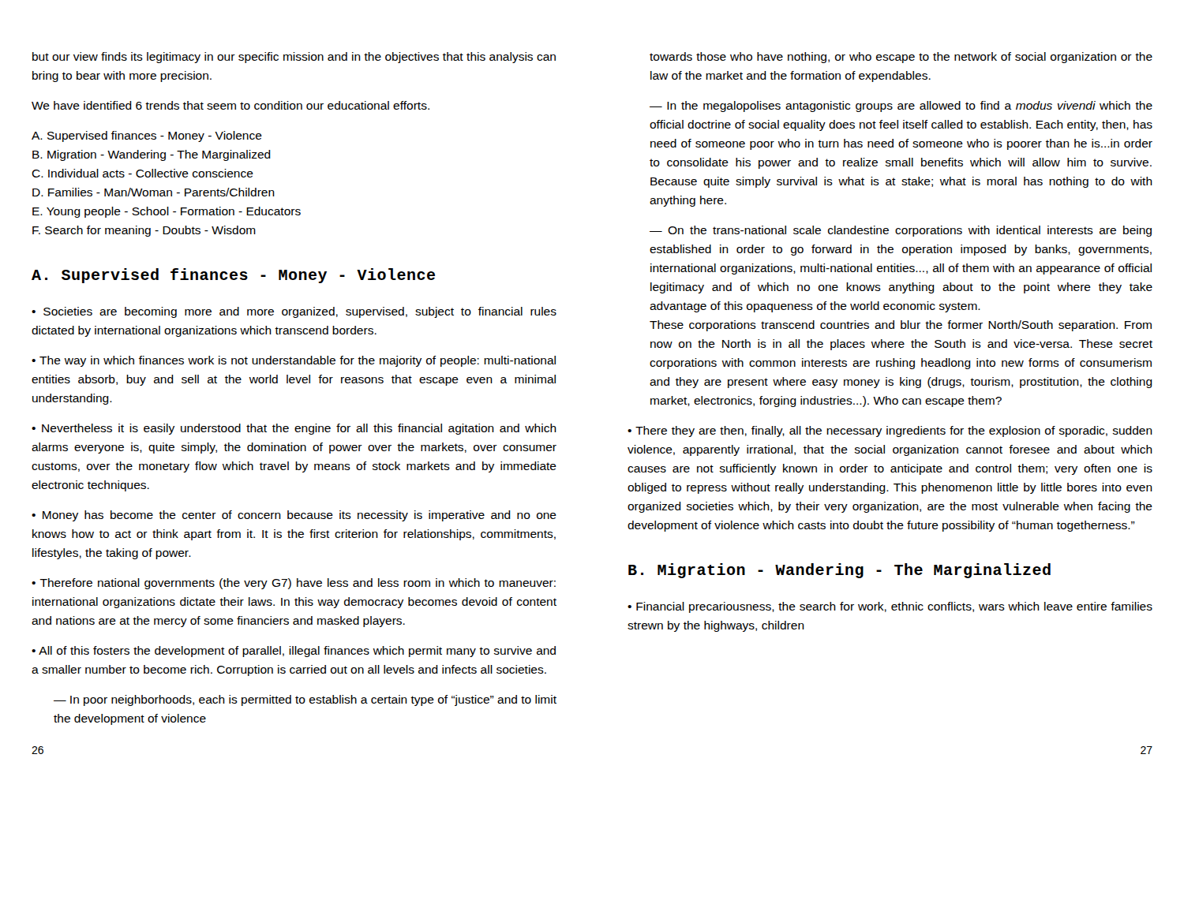but our view finds its legitimacy in our specific mission and in the objectives that this analysis can bring to bear with more precision.
We have identified 6 trends that seem to condition our educational efforts.
A. Supervised finances - Money - Violence
B. Migration - Wandering - The Marginalized
C. Individual acts - Collective conscience
D. Families - Man/Woman - Parents/Children
E. Young people - School - Formation - Educators
F. Search for meaning - Doubts - Wisdom
A. Supervised finances - Money - Violence
• Societies are becoming more and more organized, supervised, subject to financial rules dictated by international organizations which transcend borders.
• The way in which finances work is not understandable for the majority of people: multi-national entities absorb, buy and sell at the world level for reasons that escape even a minimal understanding.
• Nevertheless it is easily understood that the engine for all this financial agitation and which alarms everyone is, quite simply, the domination of power over the markets, over consumer customs, over the monetary flow which travel by means of stock markets and by immediate electronic techniques.
• Money has become the center of concern because its necessity is imperative and no one knows how to act or think apart from it. It is the first criterion for relationships, commitments, lifestyles, the taking of power.
• Therefore national governments (the very G7) have less and less room in which to maneuver: international organizations dictate their laws. In this way democracy becomes devoid of content and nations are at the mercy of some financiers and masked players.
• All of this fosters the development of parallel, illegal finances which permit many to survive and a smaller number to become rich. Corruption is carried out on all levels and infects all societies.
— In poor neighborhoods, each is permitted to establish a certain type of “justice” and to limit the development of violence
towards those who have nothing, or who escape to the network of social organization or the law of the market and the formation of expendables.
— In the megalopolises antagonistic groups are allowed to find a modus vivendi which the official doctrine of social equality does not feel itself called to establish. Each entity, then, has need of someone poor who in turn has need of someone who is poorer than he is...in order to consolidate his power and to realize small benefits which will allow him to survive. Because quite simply survival is what is at stake; what is moral has nothing to do with anything here.
— On the trans-national scale clandestine corporations with identical interests are being established in order to go forward in the operation imposed by banks, governments, international organizations, multi-national entities..., all of them with an appearance of official legitimacy and of which no one knows anything about to the point where they take advantage of this opaqueness of the world economic system.
These corporations transcend countries and blur the former North/South separation. From now on the North is in all the places where the South is and vice-versa. These secret corporations with common interests are rushing headlong into new forms of consumerism and they are present where easy money is king (drugs, tourism, prostitution, the clothing market, electronics, forging industries...). Who can escape them?
• There they are then, finally, all the necessary ingredients for the explosion of sporadic, sudden violence, apparently irrational, that the social organization cannot foresee and about which causes are not sufficiently known in order to anticipate and control them; very often one is obliged to repress without really understanding. This phenomenon little by little bores into even organized societies which, by their very organization, are the most vulnerable when facing the development of violence which casts into doubt the future possibility of “human togetherness.”
B. Migration - Wandering - The Marginalized
• Financial precariousness, the search for work, ethnic conflicts, wars which leave entire families strewn by the highways, children
26
27